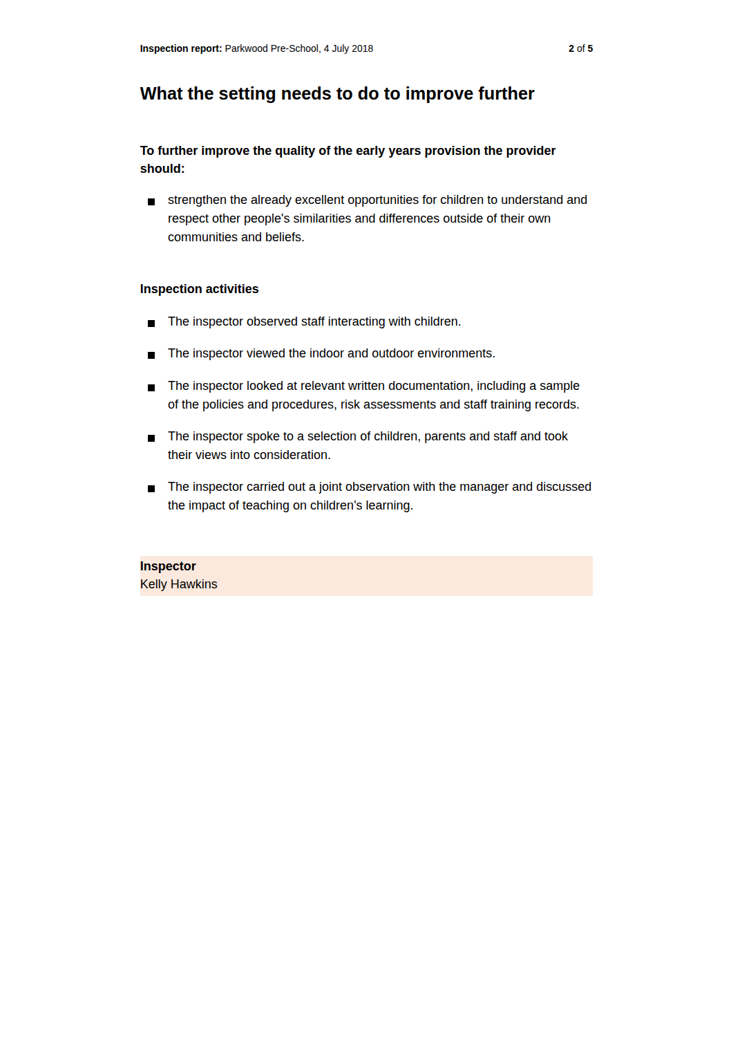Inspection report: Parkwood Pre-School, 4 July 2018
2 of 5
What the setting needs to do to improve further
To further improve the quality of the early years provision the provider should:
strengthen the already excellent opportunities for children to understand and respect other people's similarities and differences outside of their own communities and beliefs.
Inspection activities
The inspector observed staff interacting with children.
The inspector viewed the indoor and outdoor environments.
The inspector looked at relevant written documentation, including a sample of the policies and procedures, risk assessments and staff training records.
The inspector spoke to a selection of children, parents and staff and took their views into consideration.
The inspector carried out a joint observation with the manager and discussed the impact of teaching on children's learning.
Inspector Kelly Hawkins